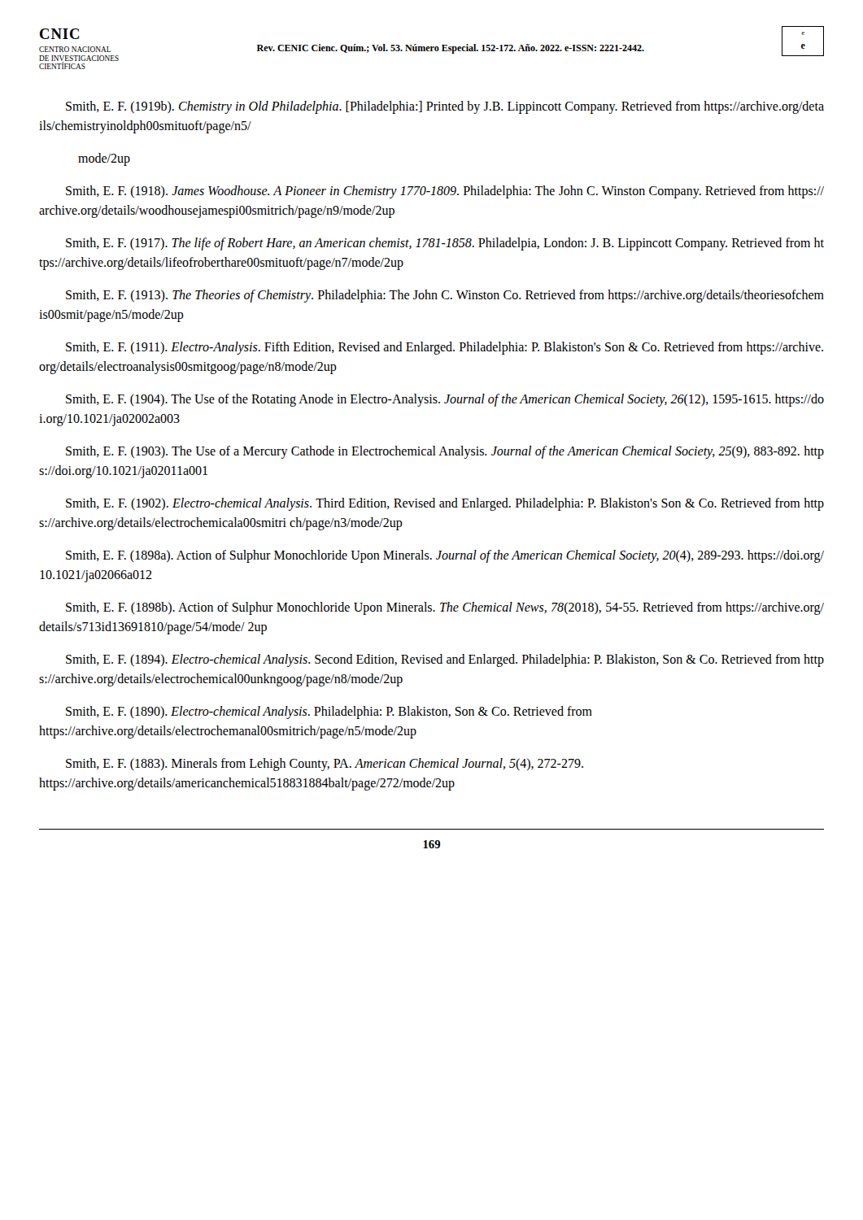CNIC CENTRO NACIONAL
DE INVESTIGACIONES
CIENTÍFICAS
Rev. CENIC Cienc. Quím.; Vol. 53. Número Especial. 152-172. Año. 2022. e-ISSN: 2221-2442.
e e
Smith, E. F. (1919b). Chemistry in Old Philadelphia. [Philadelphia:] Printed by J.B. Lippincott Company. Retrieved from https://archive.org/details/chemistryinoldph00smituoft/page/n5/
mode/2up
Smith, E. F. (1918). James Woodhouse. A Pioneer in Chemistry 1770-1809. Philadelphia: The John C. Winston Company. Retrieved from https://archive.org/details/woodhousejamespi00smitrich/page/n9/mode/2up
Smith, E. F. (1917). The life of Robert Hare, an American chemist, 1781-1858. Philadelpia, London: J. B. Lippincott Company. Retrieved from https://archive.org/details/lifeofroberthare00smituoft/page/n7/mode/2up
Smith, E. F. (1913). The Theories of Chemistry. Philadelphia: The John C. Winston Co. Retrieved from https://archive.org/details/theoriesofchemis00smit/page/n5/mode/2up
Smith, E. F. (1911). Electro-Analysis. Fifth Edition, Revised and Enlarged. Philadelphia: P. Blakiston's Son & Co. Retrieved from https://archive.org/details/electroanalysis00smitgoog/page/n8/mode/2up
Smith, E. F. (1904). The Use of the Rotating Anode in Electro-Analysis. Journal of the American Chemical Society, 26(12), 1595-1615. https://doi.org/10.1021/ja02002a003
Smith, E. F. (1903). The Use of a Mercury Cathode in Electrochemical Analysis. Journal of the American Chemical Society, 25(9), 883-892. https://doi.org/10.1021/ja02011a001
Smith, E. F. (1902). Electro-chemical Analysis. Third Edition, Revised and Enlarged. Philadelphia: P. Blakiston's Son & Co. Retrieved from https://archive.org/details/electrochemicala00smitri ch/page/n3/mode/2up
Smith, E. F. (1898a). Action of Sulphur Monochloride Upon Minerals. Journal of the American Chemical Society, 20(4), 289-293. https://doi.org/10.1021/ja02066a012
Smith, E. F. (1898b). Action of Sulphur Monochloride Upon Minerals. The Chemical News, 78(2018), 54-55. Retrieved from https://archive.org/details/s713id13691810/page/54/mode/ 2up
Smith, E. F. (1894). Electro-chemical Analysis. Second Edition, Revised and Enlarged. Philadelphia: P. Blakiston, Son & Co. Retrieved from https://archive.org/details/electrochemical00unkngoog/page/n8/mode/2up
Smith, E. F. (1890). Electro-chemical Analysis. Philadelphia: P. Blakiston, Son & Co. Retrieved from
https://archive.org/details/electrochemanal00smitrich/page/n5/mode/2up
Smith, E. F. (1883). Minerals from Lehigh County, PA. American Chemical Journal, 5(4), 272-279.
https://archive.org/details/americanchemical518831884balt/page/272/mode/2up
169